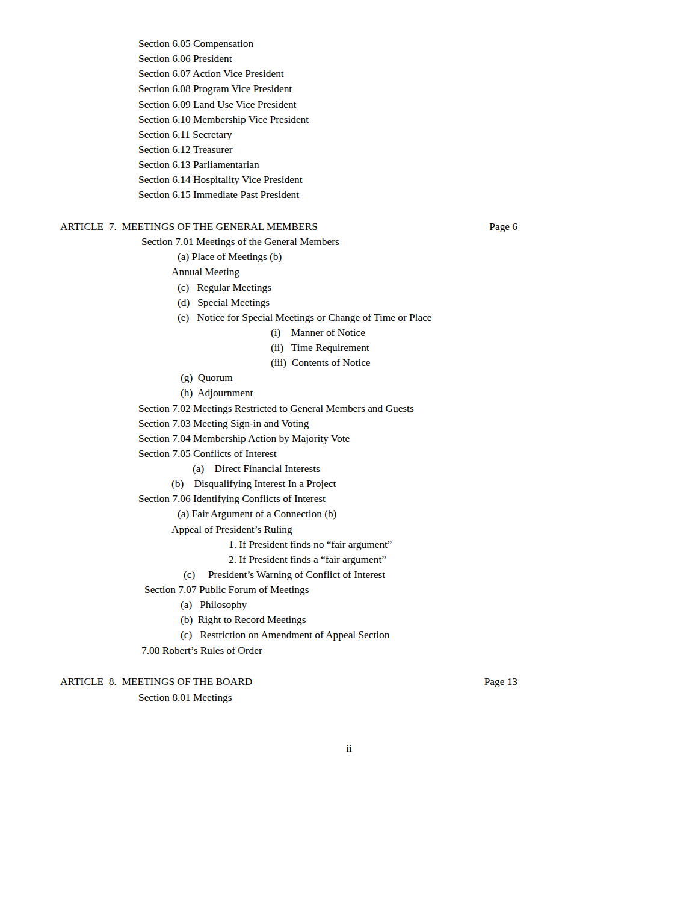Section 6.05 Compensation
Section 6.06 President
Section 6.07 Action Vice President
Section 6.08 Program Vice President
Section 6.09 Land Use Vice President
Section 6.10 Membership Vice President
Section 6.11 Secretary
Section 6.12 Treasurer
Section 6.13 Parliamentarian
Section 6.14 Hospitality Vice President
Section 6.15 Immediate Past President
ARTICLE 7. MEETINGS OF THE GENERAL MEMBERS Page 6
Section 7.01 Meetings of the General Members
(a) Place of Meetings (b)
Annual Meeting
(c) Regular Meetings
(d) Special Meetings
(e) Notice for Special Meetings or Change of Time or Place
(i) Manner of Notice
(ii) Time Requirement
(iii) Contents of Notice
(g) Quorum
(h) Adjournment
Section 7.02 Meetings Restricted to General Members and Guests
Section 7.03 Meeting Sign-in and Voting
Section 7.04 Membership Action by Majority Vote
Section 7.05 Conflicts of Interest
(a) Direct Financial Interests
(b) Disqualifying Interest In a Project
Section 7.06 Identifying Conflicts of Interest
(a) Fair Argument of a Connection (b)
Appeal of President’s Ruling
1. If President finds no “fair argument”
2. If President finds a “fair argument”
(c) President’s Warning of Conflict of Interest
Section 7.07 Public Forum of Meetings
(a) Philosophy
(b) Right to Record Meetings
(c) Restriction on Amendment of Appeal Section
7.08 Robert’s Rules of Order
ARTICLE 8. MEETINGS OF THE BOARD Page 13
Section 8.01 Meetings
ii